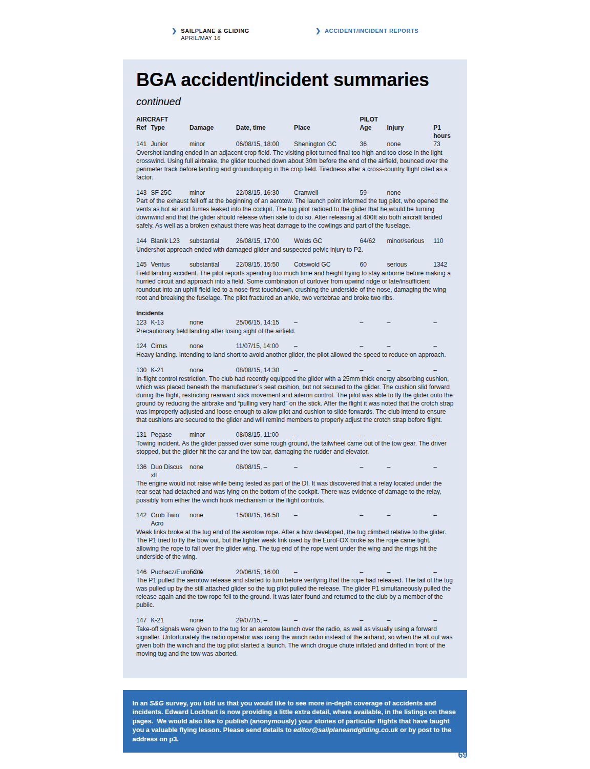❯ SAILPLANE & GLIDING
APRIL/MAY 16
❯ ACCIDENT/INCIDENT REPORTS
BGA accident/incident summaries continued
AIRCRAFT
PILOT
Ref
Type
Damage
Date, time
Place
Age
Injury
P1 hours
141
Junior
minor
06/08/15, 18:00
Shenington GC
36
none
73
Overshot landing ended in an adjacent crop field. The visiting pilot turned final too high and too close in the light crosswind. Using full airbrake, the glider touched down about 30m before the end of the airfield, bounced over the perimeter track before landing and groundlooping in the crop field. Tiredness after a cross-country flight cited as a factor.
143
SF 25C
minor
22/08/15, 16:30
Cranwell
59
none
–
Part of the exhaust fell off at the beginning of an aerotow. The launch point informed the tug pilot, who opened the vents as hot air and fumes leaked into the cockpit. The tug pilot radioed to the glider that he would be turning downwind and that the glider should release when safe to do so. After releasing at 400ft ato both aircraft landed safely. As well as a broken exhaust there was heat damage to the cowlings and part of the fuselage.
144
Blanik L23
substantial
26/08/15, 17:00
Wolds GC
64/62
minor/serious
110
Undershot approach ended with damaged glider and suspected pelvic injury to P2.
145
Ventus
substantial
22/08/15, 15:50
Cotswold GC
60
serious
1342
Field landing accident. The pilot reports spending too much time and height trying to stay airborne before making a hurried circuit and approach into a field. Some combination of curlover from upwind ridge or late/insufficient roundout into an uphill field led to a nose-first touchdown, crushing the underside of the nose, damaging the wing root and breaking the fuselage. The pilot fractured an ankle, two vertebrae and broke two ribs.
Incidents
123
K-13
none
25/06/15, 14:15
–
–
–
–
Precautionary field landing after losing sight of the airfield.
124
Cirrus
none
11/07/15, 14:00
–
–
–
–
Heavy landing. Intending to land short to avoid another glider, the pilot allowed the speed to reduce on approach.
130
K-21
none
08/08/15, 14:30
–
–
–
–
In-flight control restriction. The club had recently equipped the glider with a 25mm thick energy absorbing cushion, which was placed beneath the manufacturer’s seat cushion, but not secured to the glider. The cushion slid forward during the flight, restricting rearward stick movement and aileron control. The pilot was able to fly the glider onto the ground by reducing the airbrake and “pulling very hard” on the stick. After the flight it was noted that the crotch strap was improperly adjusted and loose enough to allow pilot and cushion to slide forwards. The club intend to ensure that cushions are secured to the glider and will remind members to properly adjust the crotch strap before flight.
131
Pegase
minor
08/08/15, 11:00
–
–
–
–
Towing incident. As the glider passed over some rough ground, the tailwheel came out of the tow gear. The driver stopped, but the glider hit the car and the tow bar, damaging the rudder and elevator.
136
Duo Discus xlt
none
08/08/15, –
–
–
–
–
The engine would not raise while being tested as part of the DI. It was discovered that a relay located under the rear seat had detached and was lying on the bottom of the cockpit. There was evidence of damage to the relay, possibly from either the winch hook mechanism or the flight controls.
142
Grob Twin Acro
none
15/08/15, 16:50
–
–
–
–
Weak links broke at the tug end of the aerotow rope. After a bow developed, the tug climbed relative to the glider. The P1 tried to fly the bow out, but the lighter weak link used by the EuroFOX broke as the rope came tight, allowing the rope to fall over the glider wing. The tug end of the rope went under the wing and the rings hit the underside of the wing.
146
Puchacz/EuroFOX
none
20/06/15, 16:00
–
–
–
–
The P1 pulled the aerotow release and started to turn before verifying that the rope had released. The tail of the tug was pulled up by the still attached glider so the tug pilot pulled the release. The glider P1 simultaneously pulled the release again and the tow rope fell to the ground. It was later found and returned to the club by a member of the public.
147
K-21
none
29/07/15, –
–
–
–
–
Take-off signals were given to the tug for an aerotow launch over the radio, as well as visually using a forward signaller. Unfortunately the radio operator was using the winch radio instead of the airband, so when the all out was given both the winch and the tug pilot started a launch. The winch drogue chute inflated and drifted in front of the moving tug and the tow was aborted.
In an S&G survey, you told us that you would like to see more in-depth coverage of accidents and incidents. Edward Lockhart is now providing a little extra detail, where available, in the listings on these pages. We would also like to publish (anonymously) your stories of particular flights that have taught you a valuable flying lesson. Please send details to editor@sailplaneandgliding.co.uk or by post to the address on p3.
69